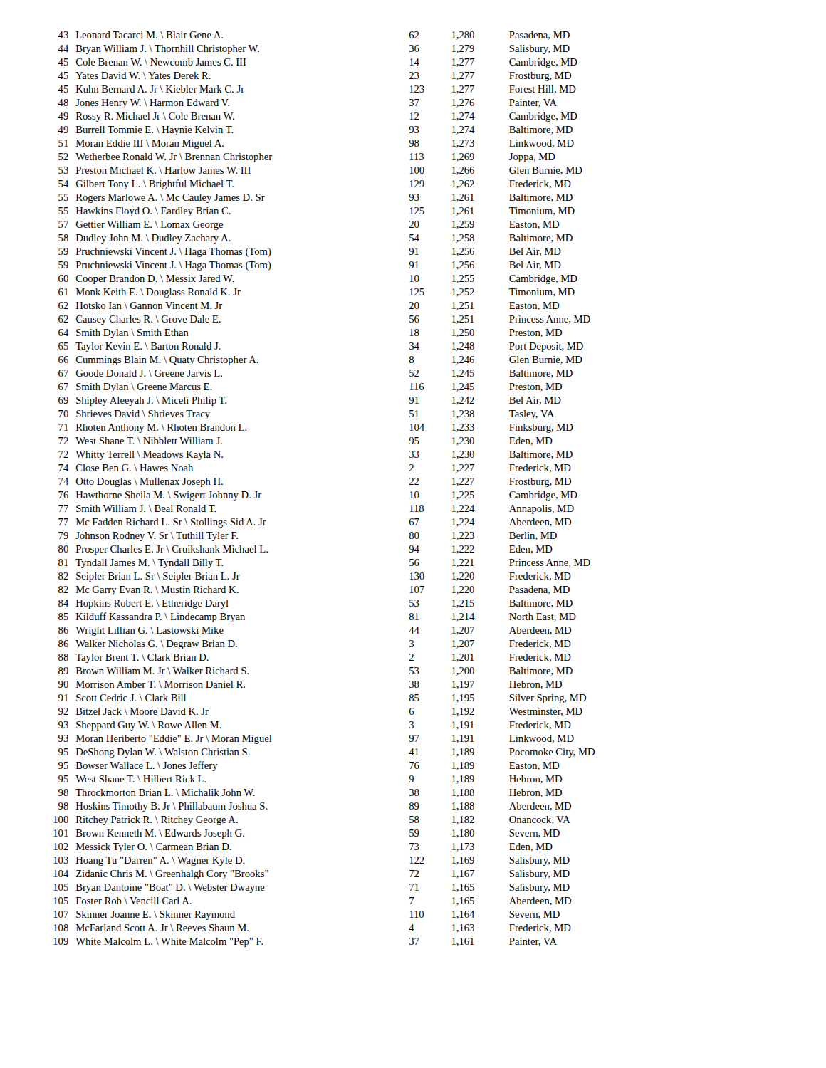| 43 | Leonard Tacarci M. \ Blair Gene A. | 62 | 1,280 | Pasadena, MD |
| 44 | Bryan William J. \ Thornhill Christopher W. | 36 | 1,279 | Salisbury, MD |
| 45 | Cole Brenan W. \ Newcomb James C. III | 14 | 1,277 | Cambridge, MD |
| 45 | Yates David W. \ Yates Derek R. | 23 | 1,277 | Frostburg, MD |
| 45 | Kuhn Bernard A. Jr \ Kiebler Mark C. Jr | 123 | 1,277 | Forest Hill, MD |
| 48 | Jones Henry W. \ Harmon Edward V. | 37 | 1,276 | Painter, VA |
| 49 | Rossy R. Michael Jr \ Cole Brenan W. | 12 | 1,274 | Cambridge, MD |
| 49 | Burrell Tommie E. \ Haynie Kelvin T. | 93 | 1,274 | Baltimore, MD |
| 51 | Moran Eddie III \ Moran Miguel A. | 98 | 1,273 | Linkwood, MD |
| 52 | Wetherbee Ronald W. Jr \ Brennan Christopher | 113 | 1,269 | Joppa, MD |
| 53 | Preston Michael K. \ Harlow James W. III | 100 | 1,266 | Glen Burnie, MD |
| 54 | Gilbert Tony L. \ Brightful Michael T. | 129 | 1,262 | Frederick, MD |
| 55 | Rogers Marlowe A. \ Mc Cauley James D. Sr | 93 | 1,261 | Baltimore, MD |
| 55 | Hawkins Floyd O. \ Eardley Brian C. | 125 | 1,261 | Timonium, MD |
| 57 | Gettier William E. \ Lomax George | 20 | 1,259 | Easton, MD |
| 58 | Dudley John M. \ Dudley Zachary A. | 54 | 1,258 | Baltimore, MD |
| 59 | Pruchniewski Vincent J. \ Haga Thomas (Tom) | 91 | 1,256 | Bel Air, MD |
| 59 | Pruchniewski Vincent J. \ Haga Thomas (Tom) | 91 | 1,256 | Bel Air, MD |
| 60 | Cooper Brandon D. \ Messix Jared W. | 10 | 1,255 | Cambridge, MD |
| 61 | Monk Keith E. \ Douglass Ronald K. Jr | 125 | 1,252 | Timonium, MD |
| 62 | Hotsko Ian \ Gannon Vincent M. Jr | 20 | 1,251 | Easton, MD |
| 62 | Causey Charles R. \ Grove Dale E. | 56 | 1,251 | Princess Anne, MD |
| 64 | Smith Dylan \ Smith Ethan | 18 | 1,250 | Preston, MD |
| 65 | Taylor Kevin E. \ Barton Ronald J. | 34 | 1,248 | Port Deposit, MD |
| 66 | Cummings Blain M. \ Quaty Christopher A. | 8 | 1,246 | Glen Burnie, MD |
| 67 | Goode Donald J. \ Greene Jarvis L. | 52 | 1,245 | Baltimore, MD |
| 67 | Smith Dylan \ Greene Marcus E. | 116 | 1,245 | Preston, MD |
| 69 | Shipley Aleeyah J. \ Miceli Philip T. | 91 | 1,242 | Bel Air, MD |
| 70 | Shrieves David \ Shrieves Tracy | 51 | 1,238 | Tasley, VA |
| 71 | Rhoten Anthony M. \ Rhoten Brandon L. | 104 | 1,233 | Finksburg, MD |
| 72 | West Shane T. \ Nibblett William J. | 95 | 1,230 | Eden, MD |
| 72 | Whitty Terrell \ Meadows Kayla N. | 33 | 1,230 | Baltimore, MD |
| 74 | Close Ben G. \ Hawes Noah | 2 | 1,227 | Frederick, MD |
| 74 | Otto Douglas \ Mullenax Joseph H. | 22 | 1,227 | Frostburg, MD |
| 76 | Hawthorne Sheila M. \ Swigert Johnny D. Jr | 10 | 1,225 | Cambridge, MD |
| 77 | Smith William J. \ Beal Ronald T. | 118 | 1,224 | Annapolis, MD |
| 77 | Mc Fadden Richard L. Sr \ Stollings Sid A. Jr | 67 | 1,224 | Aberdeen, MD |
| 79 | Johnson Rodney V. Sr \ Tuthill Tyler F. | 80 | 1,223 | Berlin, MD |
| 80 | Prosper Charles E. Jr \ Cruikshank Michael L. | 94 | 1,222 | Eden, MD |
| 81 | Tyndall James M. \ Tyndall Billy T. | 56 | 1,221 | Princess Anne, MD |
| 82 | Seipler Brian L. Sr \ Seipler Brian L. Jr | 130 | 1,220 | Frederick, MD |
| 82 | Mc Garry Evan R. \ Mustin Richard K. | 107 | 1,220 | Pasadena, MD |
| 84 | Hopkins Robert E. \ Etheridge Daryl | 53 | 1,215 | Baltimore, MD |
| 85 | Kilduff Kassandra P. \ Lindecamp Bryan | 81 | 1,214 | North East, MD |
| 86 | Wright Lillian G. \ Lastowski Mike | 44 | 1,207 | Aberdeen, MD |
| 86 | Walker Nicholas G. \ Degraw Brian D. | 3 | 1,207 | Frederick, MD |
| 88 | Taylor Brent T. \ Clark Brian D. | 2 | 1,201 | Frederick, MD |
| 89 | Brown William M. Jr \ Walker Richard S. | 53 | 1,200 | Baltimore, MD |
| 90 | Morrison Amber T. \ Morrison Daniel R. | 38 | 1,197 | Hebron, MD |
| 91 | Scott Cedric J. \ Clark Bill | 85 | 1,195 | Silver Spring, MD |
| 92 | Bitzel Jack \ Moore David K. Jr | 6 | 1,192 | Westminster, MD |
| 93 | Sheppard Guy W. \ Rowe Allen M. | 3 | 1,191 | Frederick, MD |
| 93 | Moran Heriberto "Eddie" E. Jr \ Moran Miguel | 97 | 1,191 | Linkwood, MD |
| 95 | DeShong Dylan W. \ Walston Christian S. | 41 | 1,189 | Pocomoke City, MD |
| 95 | Bowser Wallace L. \ Jones Jeffery | 76 | 1,189 | Easton, MD |
| 95 | West Shane T. \ Hilbert Rick L. | 9 | 1,189 | Hebron, MD |
| 98 | Throckmorton Brian L. \ Michalik John W. | 38 | 1,188 | Hebron, MD |
| 98 | Hoskins Timothy B. Jr \ Phillabaum Joshua S. | 89 | 1,188 | Aberdeen, MD |
| 100 | Ritchey Patrick R. \ Ritchey George A. | 58 | 1,182 | Onancock, VA |
| 101 | Brown Kenneth M. \ Edwards Joseph G. | 59 | 1,180 | Severn, MD |
| 102 | Messick Tyler O. \ Carmean Brian D. | 73 | 1,173 | Eden, MD |
| 103 | Hoang Tu "Darren" A. \ Wagner Kyle D. | 122 | 1,169 | Salisbury, MD |
| 104 | Zidanic Chris M. \ Greenhalgh Cory "Brooks" | 72 | 1,167 | Salisbury, MD |
| 105 | Bryan Dantoine "Boat" D. \ Webster Dwayne | 71 | 1,165 | Salisbury, MD |
| 105 | Foster Rob \ Vencill Carl A. | 7 | 1,165 | Aberdeen, MD |
| 107 | Skinner Joanne E. \ Skinner Raymond | 110 | 1,164 | Severn, MD |
| 108 | McFarland Scott A. Jr \ Reeves Shaun M. | 4 | 1,163 | Frederick, MD |
| 109 | White Malcolm L. \ White Malcolm "Pep" F. | 37 | 1,161 | Painter, VA |